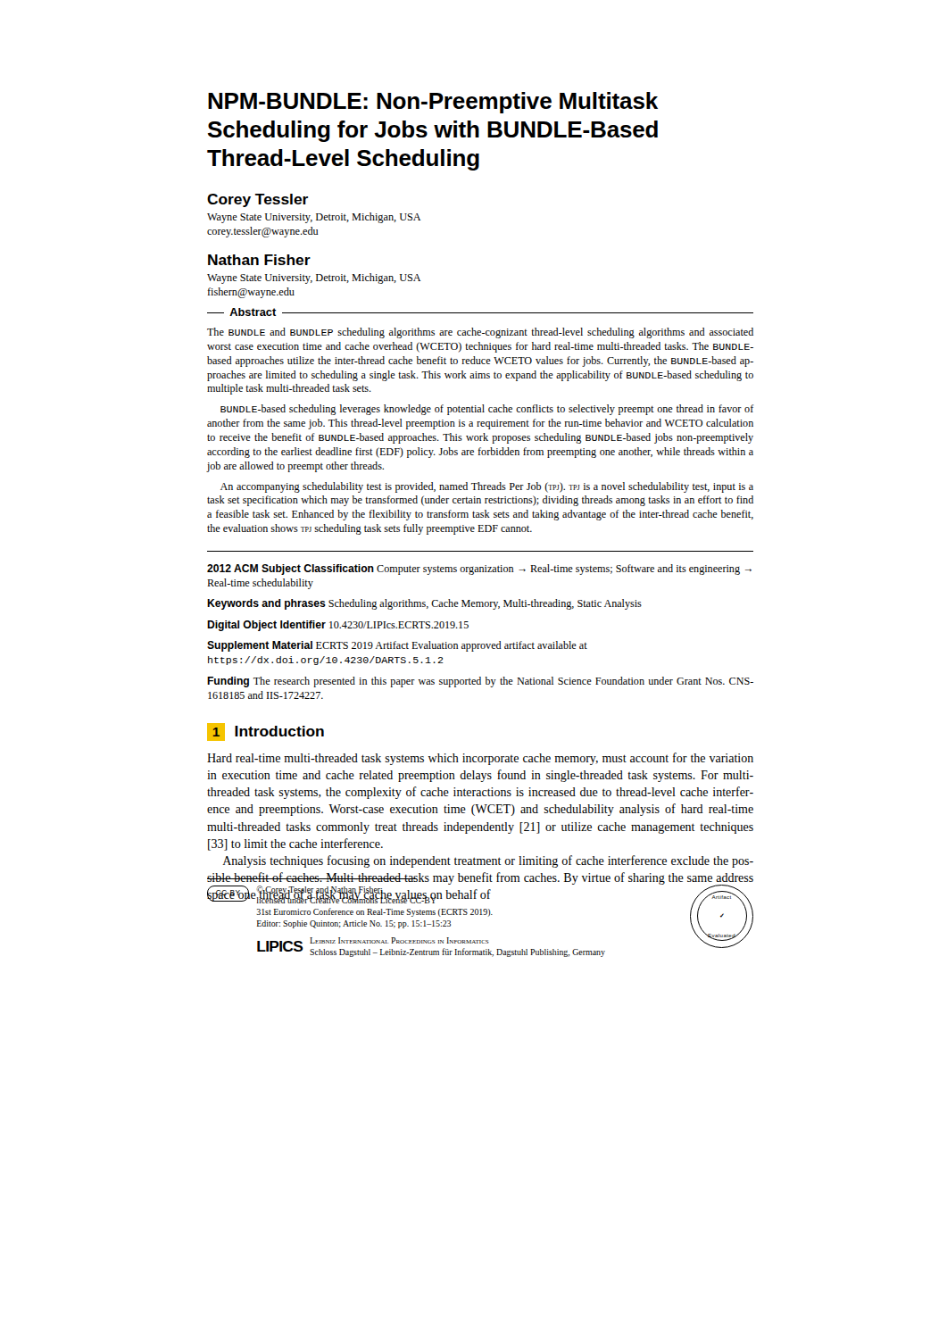NPM-BUNDLE: Non-Preemptive Multitask
Scheduling for Jobs with BUNDLE-Based
Thread-Level Scheduling
Corey Tessler
Wayne State University, Detroit, Michigan, USA
corey.tessler@wayne.edu
Nathan Fisher
Wayne State University, Detroit, Michigan, USA
fishern@wayne.edu
Abstract
The BUNDLE and BUNDLEP scheduling algorithms are cache-cognizant thread-level scheduling algorithms and associated worst case execution time and cache overhead (WCETO) techniques for hard real-time multi-threaded tasks. The BUNDLE-based approaches utilize the inter-thread cache benefit to reduce WCETO values for jobs. Currently, the BUNDLE-based approaches are limited to scheduling a single task. This work aims to expand the applicability of BUNDLE-based scheduling to multiple task multi-threaded task sets.
BUNDLE-based scheduling leverages knowledge of potential cache conflicts to selectively preempt one thread in favor of another from the same job. This thread-level preemption is a requirement for the run-time behavior and WCETO calculation to receive the benefit of BUNDLE-based approaches. This work proposes scheduling BUNDLE-based jobs non-preemptively according to the earliest deadline first (EDF) policy. Jobs are forbidden from preempting one another, while threads within a job are allowed to preempt other threads.
An accompanying schedulability test is provided, named Threads Per Job (tpj). tpj is a novel schedulability test, input is a task set specification which may be transformed (under certain restrictions); dividing threads among tasks in an effort to find a feasible task set. Enhanced by the flexibility to transform task sets and taking advantage of the inter-thread cache benefit, the evaluation shows tpj scheduling task sets fully preemptive EDF cannot.
2012 ACM Subject Classification Computer systems organization → Real-time systems; Software and its engineering → Real-time schedulability
Keywords and phrases Scheduling algorithms, Cache Memory, Multi-threading, Static Analysis
Digital Object Identifier 10.4230/LIPIcs.ECRTS.2019.15
Supplement Material ECRTS 2019 Artifact Evaluation approved artifact available at
https://dx.doi.org/10.4230/DARTS.5.1.2
Funding The research presented in this paper was supported by the National Science Foundation under Grant Nos. CNS-1618185 and IIS-1724227.
1 Introduction
Hard real-time multi-threaded task systems which incorporate cache memory, must account for the variation in execution time and cache related preemption delays found in single-threaded task systems. For multi-threaded task systems, the complexity of cache interactions is increased due to thread-level cache interference and preemptions. Worst-case execution time (WCET) and schedulability analysis of hard real-time multi-threaded tasks commonly treat threads independently [21] or utilize cache management techniques [33] to limit the cache interference.
Analysis techniques focusing on independent treatment or limiting of cache interference exclude the possible benefit of caches. Multi-threaded tasks may benefit from caches. By virtue of sharing the same address space one thread of a task may cache values on behalf of
CC BY
© Corey Tessler and Nathan Fisher; licensed under Creative Commons License CC-BY 31st Euromicro Conference on Real-Time Systems (ECRTS 2019). Editor: Sophie Quinton; Article No. 15; pp. 15:1–15:23
LIPICS
Leibniz International Proceedings in Informatics Schloss Dagstuhl – Leibniz-Zentrum für Informatik, Dagstuhl Publishing, Germany
Artifact
✓
Evaluated